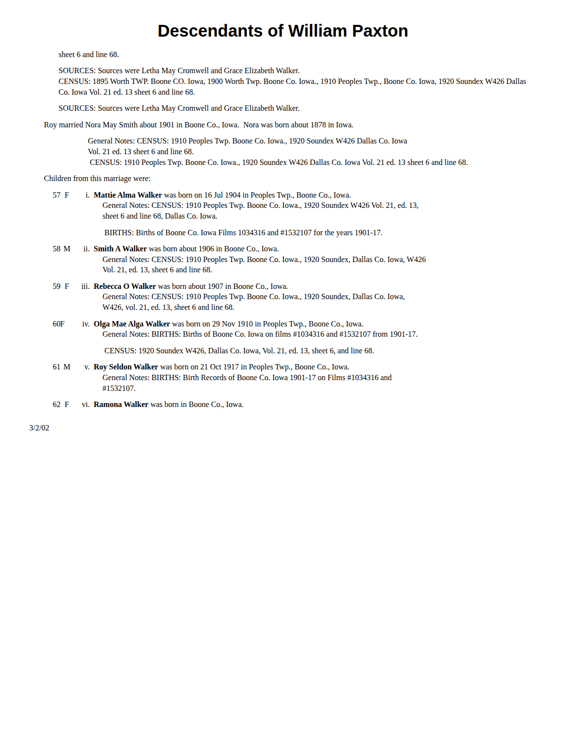Descendants of William Paxton
sheet 6 and line 68.
SOURCES: Sources were Letha May Cromwell and Grace Elizabeth Walker.
CENSUS: 1895 Worth TWP. Boone CO. Iowa, 1900 Worth Twp. Boone Co. Iowa., 1910 Peoples Twp., Boone Co. Iowa, 1920 Soundex W426 Dallas Co. Iowa Vol. 21 ed. 13 sheet 6 and line 68.
SOURCES: Sources were Letha May Cromwell and Grace Elizabeth Walker.
Roy married Nora May Smith about 1901 in Boone Co., Iowa. Nora was born about 1878 in Iowa.
General Notes: CENSUS: 1910 Peoples Twp. Boone Co. Iowa., 1920 Soundex W426 Dallas Co. Iowa
Vol. 21 ed. 13 sheet 6 and line 68.
CENSUS: 1910 Peoples Twp. Boone Co. Iowa., 1920 Soundex W426 Dallas Co. Iowa Vol. 21 ed. 13 sheet 6 and line 68.
Children from this marriage were:
57 Fi. Mattie Alma Walker was born on 16 Jul 1904 in Peoples Twp., Boone Co., Iowa.
General Notes: CENSUS: 1910 Peoples Twp. Boone Co. Iowa., 1920 Soundex W426 Vol. 21, ed. 13,
sheet 6 and line 68, Dallas Co. Iowa.
BIRTHS: Births of Boone Co. Iowa Films 1034316 and #1532107 for the years 1901-17.
58 Mii. Smith A Walker was born about 1906 in Boone Co., Iowa.
General Notes: CENSUS: 1910 Peoples Twp. Boone Co. Iowa., 1920 Soundex, Dallas Co. Iowa, W426
Vol. 21, ed. 13, sheet 6 and line 68.
59 Fiii. Rebecca O Walker was born about 1907 in Boone Co., Iowa.
General Notes: CENSUS: 1910 Peoples Twp. Boone Co. Iowa., 1920 Soundex, Dallas Co. Iowa,
W426, vol. 21, ed. 13, sheet 6 and line 68.
60 Fiv. Olga Mae Alga Walker was born on 29 Nov 1910 in Peoples Twp., Boone Co., Iowa.
General Notes: BIRTHS: Births of Boone Co. Iowa on films #1034316 and #1532107 from 1901-17.
CENSUS: 1920 Soundex W426, Dallas Co. Iowa, Vol. 21, ed. 13, sheet 6, and line 68.
61 Mv. Roy Seldon Walker was born on 21 Oct 1917 in Peoples Twp., Boone Co., Iowa.
General Notes: BIRTHS: Birth Records of Boone Co. Iowa 1901-17 on Films #1034316 and
#1532107.
62 Fvi. Ramona Walker was born in Boone Co., Iowa.
3/2/02